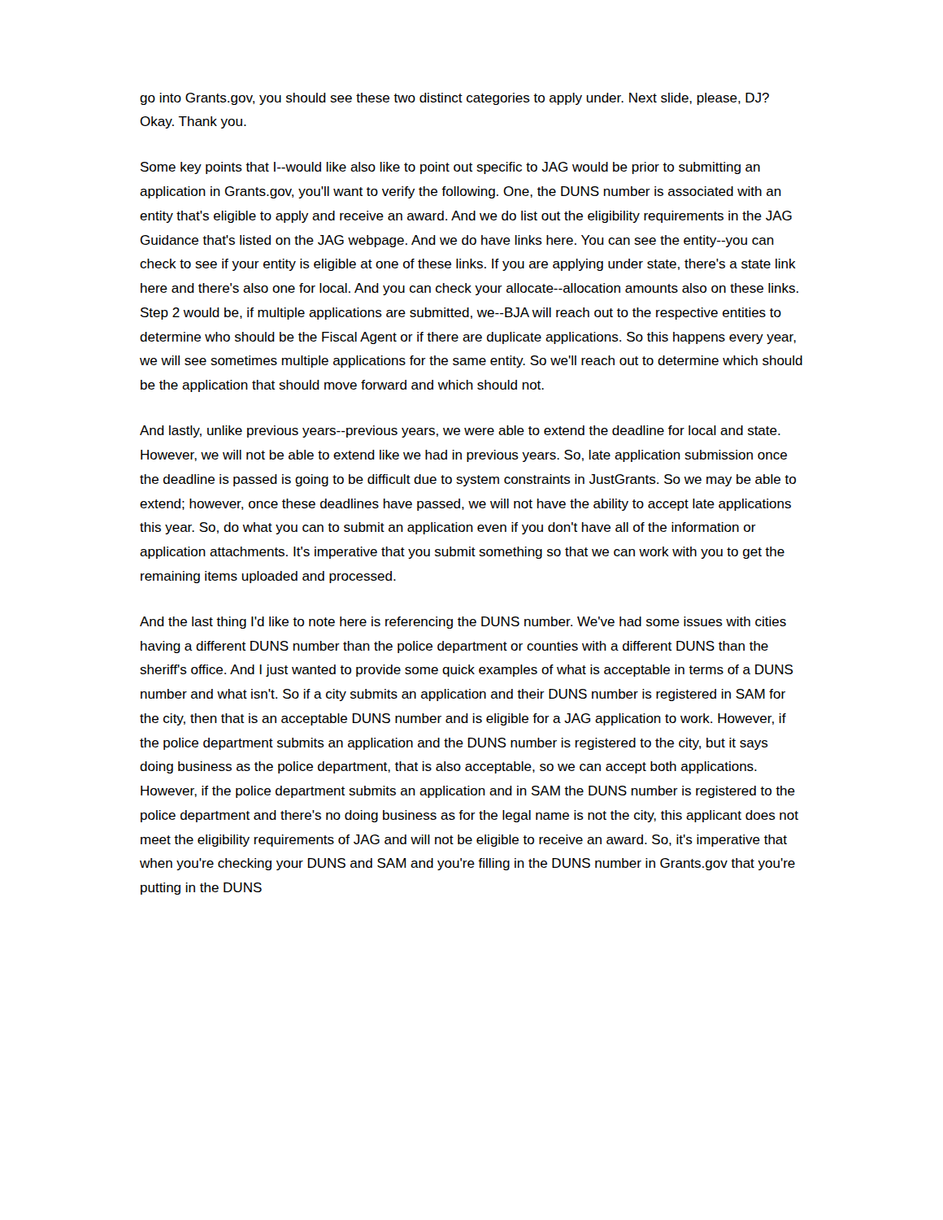go into Grants.gov, you should see these two distinct categories to apply under. Next slide, please, DJ? Okay. Thank you.
Some key points that I--would like also like to point out specific to JAG would be prior to submitting an application in Grants.gov, you'll want to verify the following. One, the DUNS number is associated with an entity that's eligible to apply and receive an award. And we do list out the eligibility requirements in the JAG Guidance that's listed on the JAG webpage. And we do have links here. You can see the entity--you can check to see if your entity is eligible at one of these links. If you are applying under state, there's a state link here and there's also one for local. And you can check your allocate--allocation amounts also on these links. Step 2 would be, if multiple applications are submitted, we--BJA will reach out to the respective entities to determine who should be the Fiscal Agent or if there are duplicate applications. So this happens every year, we will see sometimes multiple applications for the same entity. So we'll reach out to determine which should be the application that should move forward and which should not.
And lastly, unlike previous years--previous years, we were able to extend the deadline for local and state. However, we will not be able to extend like we had in previous years. So, late application submission once the deadline is passed is going to be difficult due to system constraints in JustGrants. So we may be able to extend; however, once these deadlines have passed, we will not have the ability to accept late applications this year. So, do what you can to submit an application even if you don't have all of the information or application attachments. It's imperative that you submit something so that we can work with you to get the remaining items uploaded and processed.
And the last thing I'd like to note here is referencing the DUNS number. We've had some issues with cities having a different DUNS number than the police department or counties with a different DUNS than the sheriff's office. And I just wanted to provide some quick examples of what is acceptable in terms of a DUNS number and what isn't. So if a city submits an application and their DUNS number is registered in SAM for the city, then that is an acceptable DUNS number and is eligible for a JAG application to work. However, if the police department submits an application and the DUNS number is registered to the city, but it says doing business as the police department, that is also acceptable, so we can accept both applications. However, if the police department submits an application and in SAM the DUNS number is registered to the police department and there's no doing business as for the legal name is not the city, this applicant does not meet the eligibility requirements of JAG and will not be eligible to receive an award. So, it's imperative that when you're checking your DUNS and SAM and you're filling in the DUNS number in Grants.gov that you're putting in the DUNS